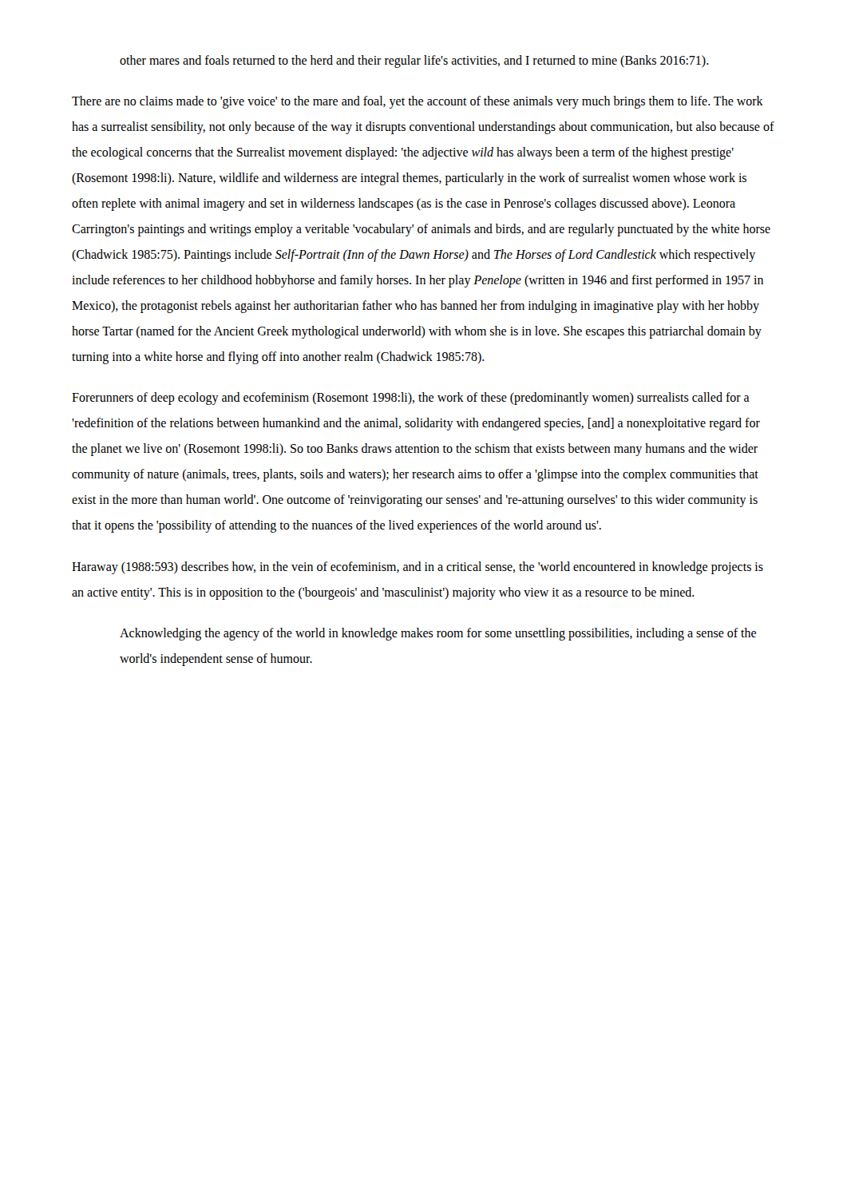other mares and foals returned to the herd and their regular life's activities, and I returned to mine (Banks 2016:71).
There are no claims made to 'give voice' to the mare and foal, yet the account of these animals very much brings them to life. The work has a surrealist sensibility, not only because of the way it disrupts conventional understandings about communication, but also because of the ecological concerns that the Surrealist movement displayed: 'the adjective wild has always been a term of the highest prestige' (Rosemont 1998:li). Nature, wildlife and wilderness are integral themes, particularly in the work of surrealist women whose work is often replete with animal imagery and set in wilderness landscapes (as is the case in Penrose's collages discussed above). Leonora Carrington's paintings and writings employ a veritable 'vocabulary' of animals and birds, and are regularly punctuated by the white horse (Chadwick 1985:75). Paintings include Self-Portrait (Inn of the Dawn Horse) and The Horses of Lord Candlestick which respectively include references to her childhood hobbyhorse and family horses. In her play Penelope (written in 1946 and first performed in 1957 in Mexico), the protagonist rebels against her authoritarian father who has banned her from indulging in imaginative play with her hobby horse Tartar (named for the Ancient Greek mythological underworld) with whom she is in love. She escapes this patriarchal domain by turning into a white horse and flying off into another realm (Chadwick 1985:78).
Forerunners of deep ecology and ecofeminism (Rosemont 1998:li), the work of these (predominantly women) surrealists called for a 'redefinition of the relations between humankind and the animal, solidarity with endangered species, [and] a nonexploitative regard for the planet we live on' (Rosemont 1998:li). So too Banks draws attention to the schism that exists between many humans and the wider community of nature (animals, trees, plants, soils and waters); her research aims to offer a 'glimpse into the complex communities that exist in the more than human world'. One outcome of 'reinvigorating our senses' and 're-attuning ourselves' to this wider community is that it opens the 'possibility of attending to the nuances of the lived experiences of the world around us'.
Haraway (1988:593) describes how, in the vein of ecofeminism, and in a critical sense, the 'world encountered in knowledge projects is an active entity'. This is in opposition to the ('bourgeois' and 'masculinist') majority who view it as a resource to be mined.
Acknowledging the agency of the world in knowledge makes room for some unsettling possibilities, including a sense of the world's independent sense of humour.